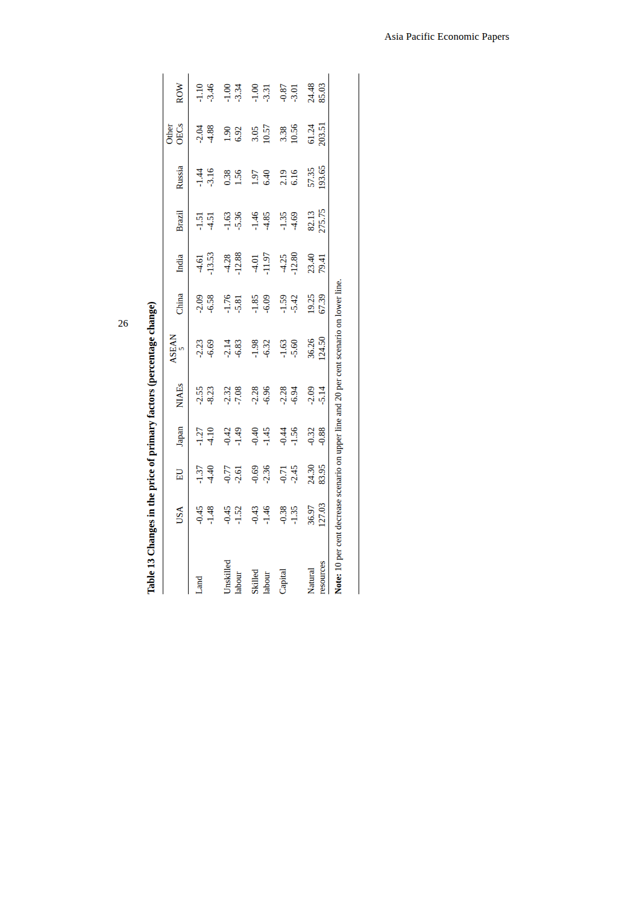Asia Pacific Economic Papers
26
Table 13 Changes in the price of primary factors (percentage change)
| | USA | EU | Japan | NIAEs | ASEAN 5 | China | India | Brazil | Russia | Other OECs | ROW |
| --- | --- | --- | --- | --- | --- | --- | --- | --- | --- | --- | --- |
| Land | -0.45 -1.48 | -1.37 -4.40 | -1.27 -4.10 | -2.55 -8.23 | -2.23 -6.69 | -2.09 -6.58 | -4.61 -13.53 | -1.51 -4.51 | -1.44 -3.16 | -2.04 -4.88 | -1.10 -3.46 |
| Unskilled labour | -0.45 -1.52 | -0.77 -2.61 | -0.42 -1.49 | -2.32 -7.08 | -2.14 -6.83 | -1.76 -5.81 | -4.28 -12.88 | -1.63 -5.36 | 0.38 1.56 | 1.90 6.92 | -1.00 -3.34 |
| Skilled labour | -0.43 -1.46 | -0.69 -2.36 | -0.40 -1.45 | -2.28 -6.96 | -1.98 -6.32 | -1.85 -6.09 | -4.01 -11.97 | -1.46 -4.85 | 1.97 6.40 | 3.05 10.57 | -1.00 -3.31 |
| Capital | -0.38 -1.35 | -0.71 -2.45 | -0.44 -1.56 | -2.28 -6.94 | -1.63 -5.60 | -1.59 -5.42 | -4.25 -12.80 | -1.35 -4.69 | 2.19 6.16 | 3.38 10.56 | -0.87 -3.01 |
| Natural resources | 36.97 127.03 | 24.30 83.95 | -0.32 -0.88 | -2.09 -5.14 | 36.26 124.50 | 19.25 67.39 | 23.40 79.41 | 82.13 275.75 | 57.35 193.65 | 61.24 203.51 | 24.48 85.03 |
Note: 10 per cent decrease scenario on upper line and 20 per cent scenario on lower line.